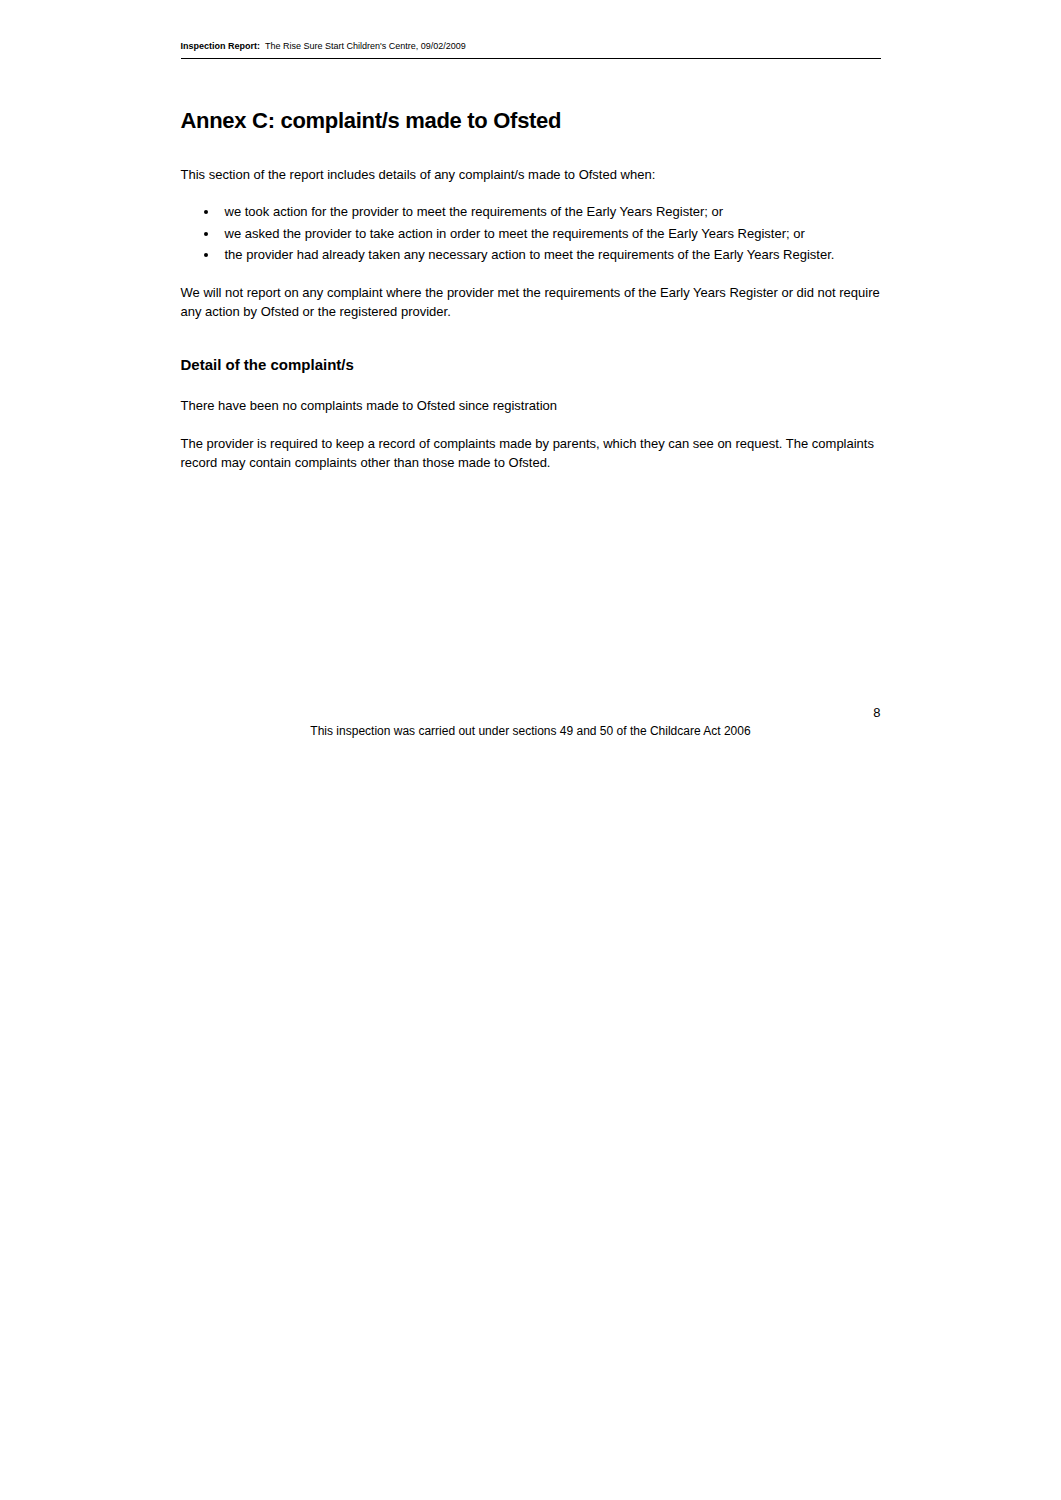Inspection Report: The Rise Sure Start Children's Centre, 09/02/2009
Annex C: complaint/s made to Ofsted
This section of the report includes details of any complaint/s made to Ofsted when:
we took action for the provider to meet the requirements of the Early Years Register; or
we asked the provider to take action in order to meet the requirements of the Early Years Register; or
the provider had already taken any necessary action to meet the requirements of the Early Years Register.
We will not report on any complaint where the provider met the requirements of the Early Years Register or did not require any action by Ofsted or the registered provider.
Detail of the complaint/s
There have been no complaints made to Ofsted since registration
The provider is required to keep a record of complaints made by parents, which they can see on request. The complaints record may contain complaints other than those made to Ofsted.
8
This inspection was carried out under sections 49 and 50 of the Childcare Act 2006